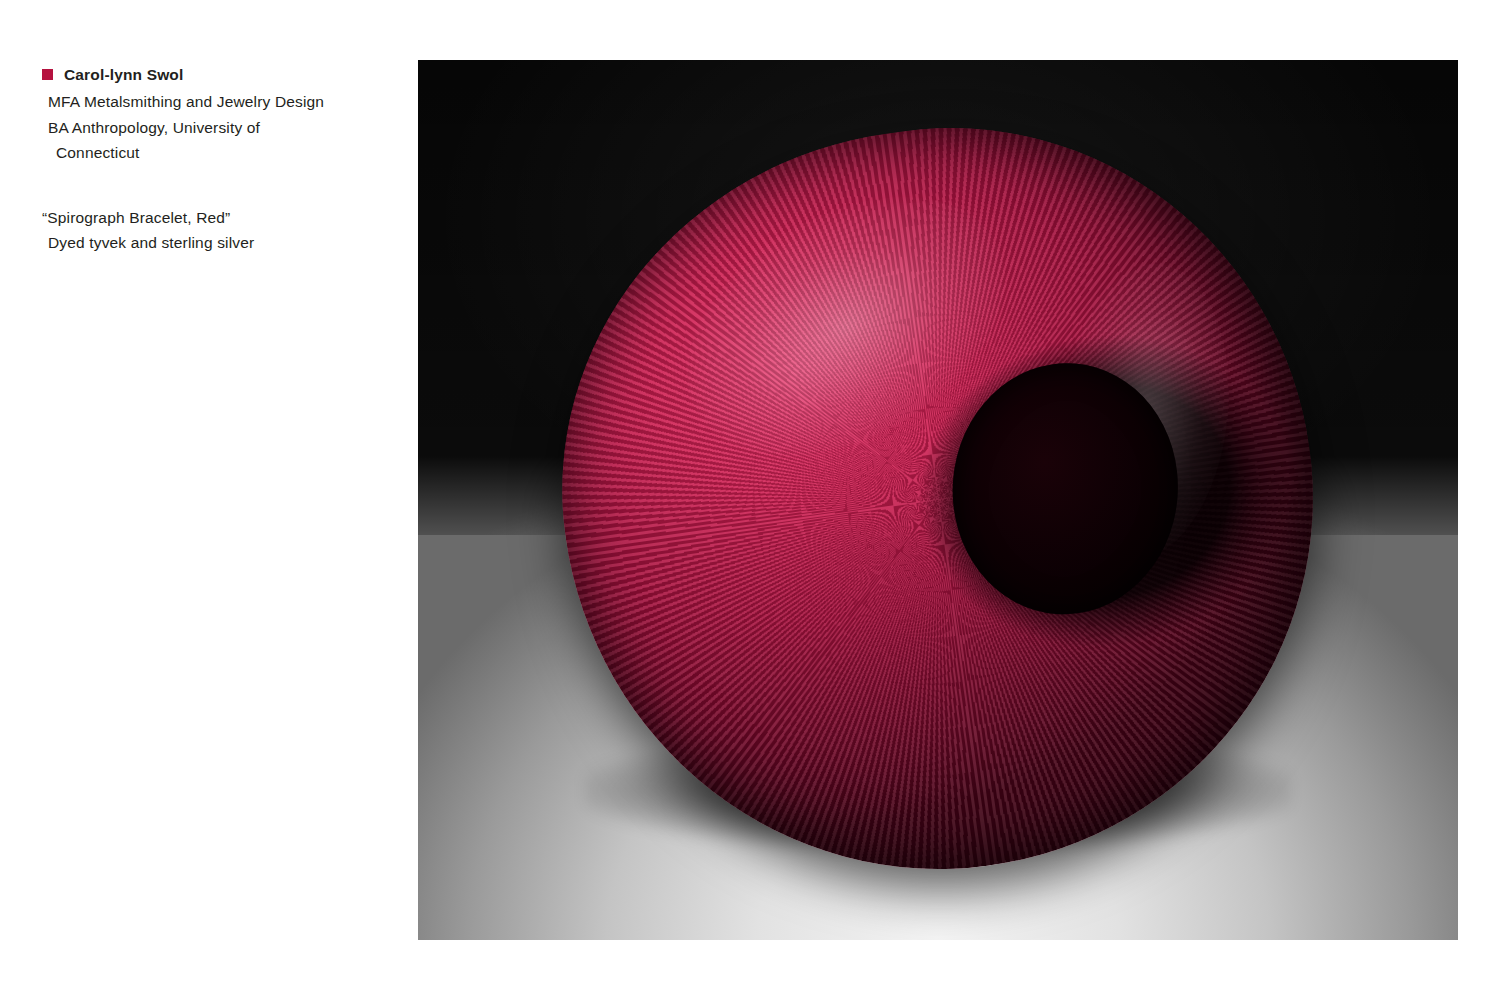Carol-lynn Swol
MFA Metalsmithing and Jewelry Design
BA Anthropology, University of
Connecticut
“Spirograph Bracelet, Red” Dyed tyvek and sterling silver